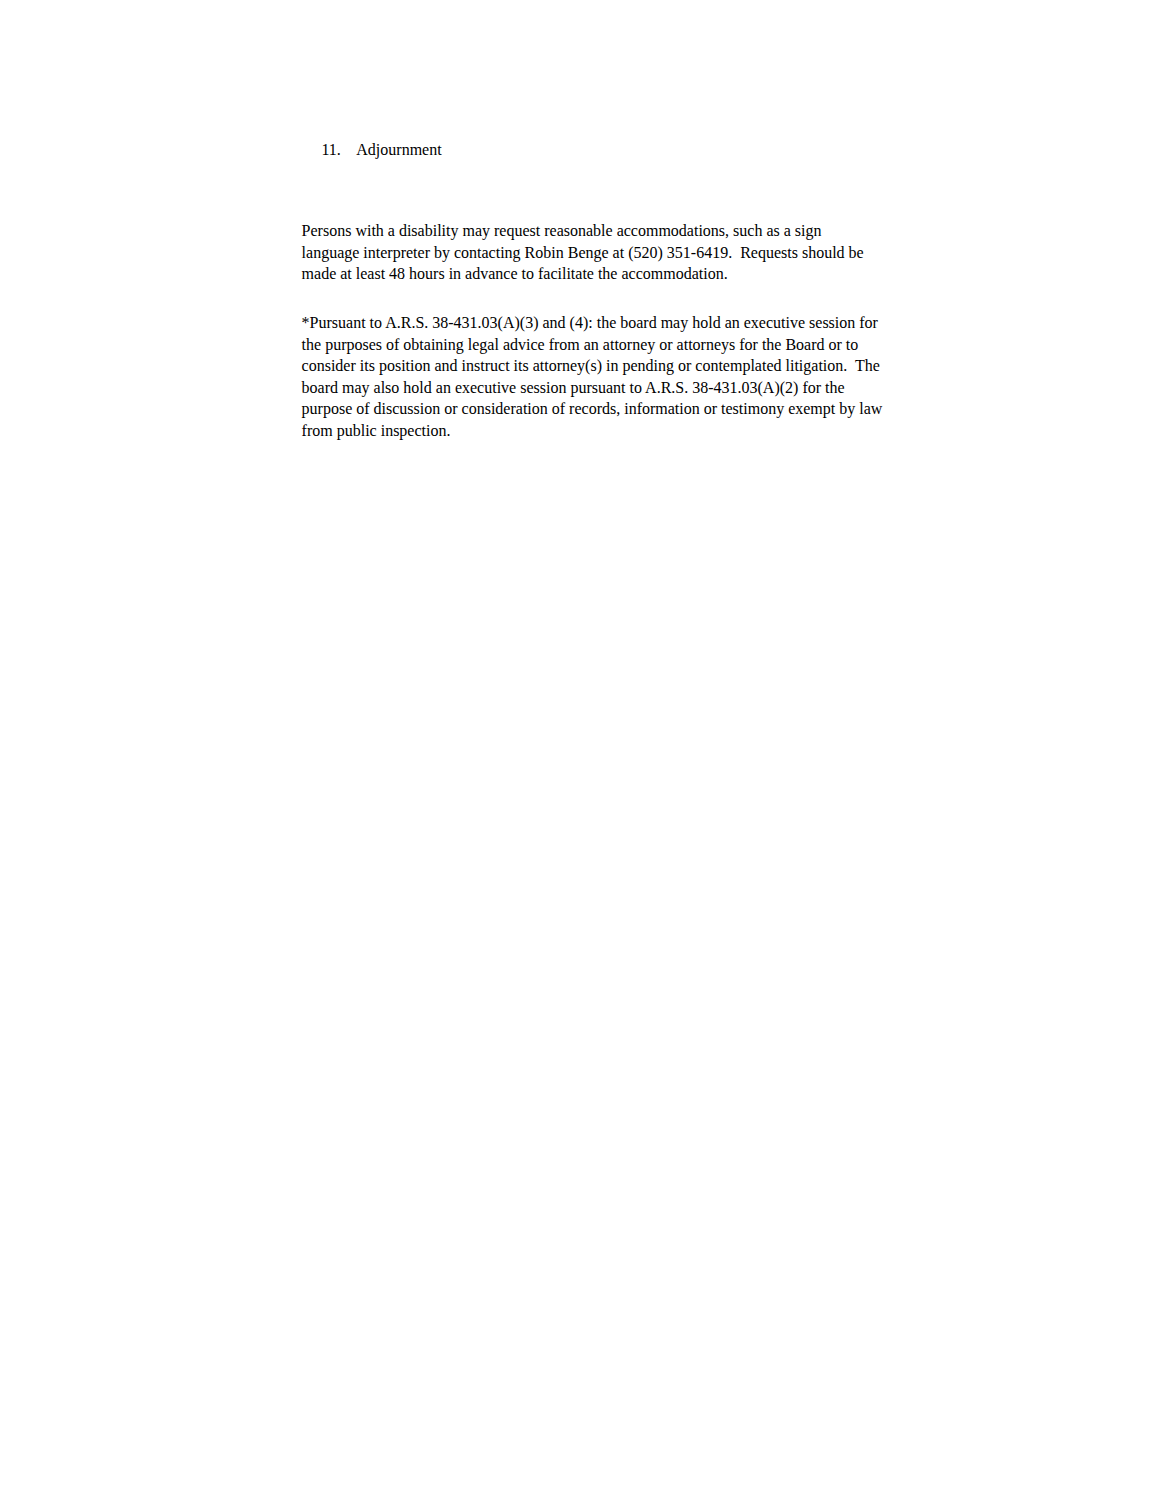Adjournment
Persons with a disability may request reasonable accommodations, such as a sign language interpreter by contacting Robin Benge at (520) 351-6419. Requests should be made at least 48 hours in advance to facilitate the accommodation.
*Pursuant to A.R.S. 38-431.03(A)(3) and (4): the board may hold an executive session for the purposes of obtaining legal advice from an attorney or attorneys for the Board or to consider its position and instruct its attorney(s) in pending or contemplated litigation. The board may also hold an executive session pursuant to A.R.S. 38-431.03(A)(2) for the purpose of discussion or consideration of records, information or testimony exempt by law from public inspection.